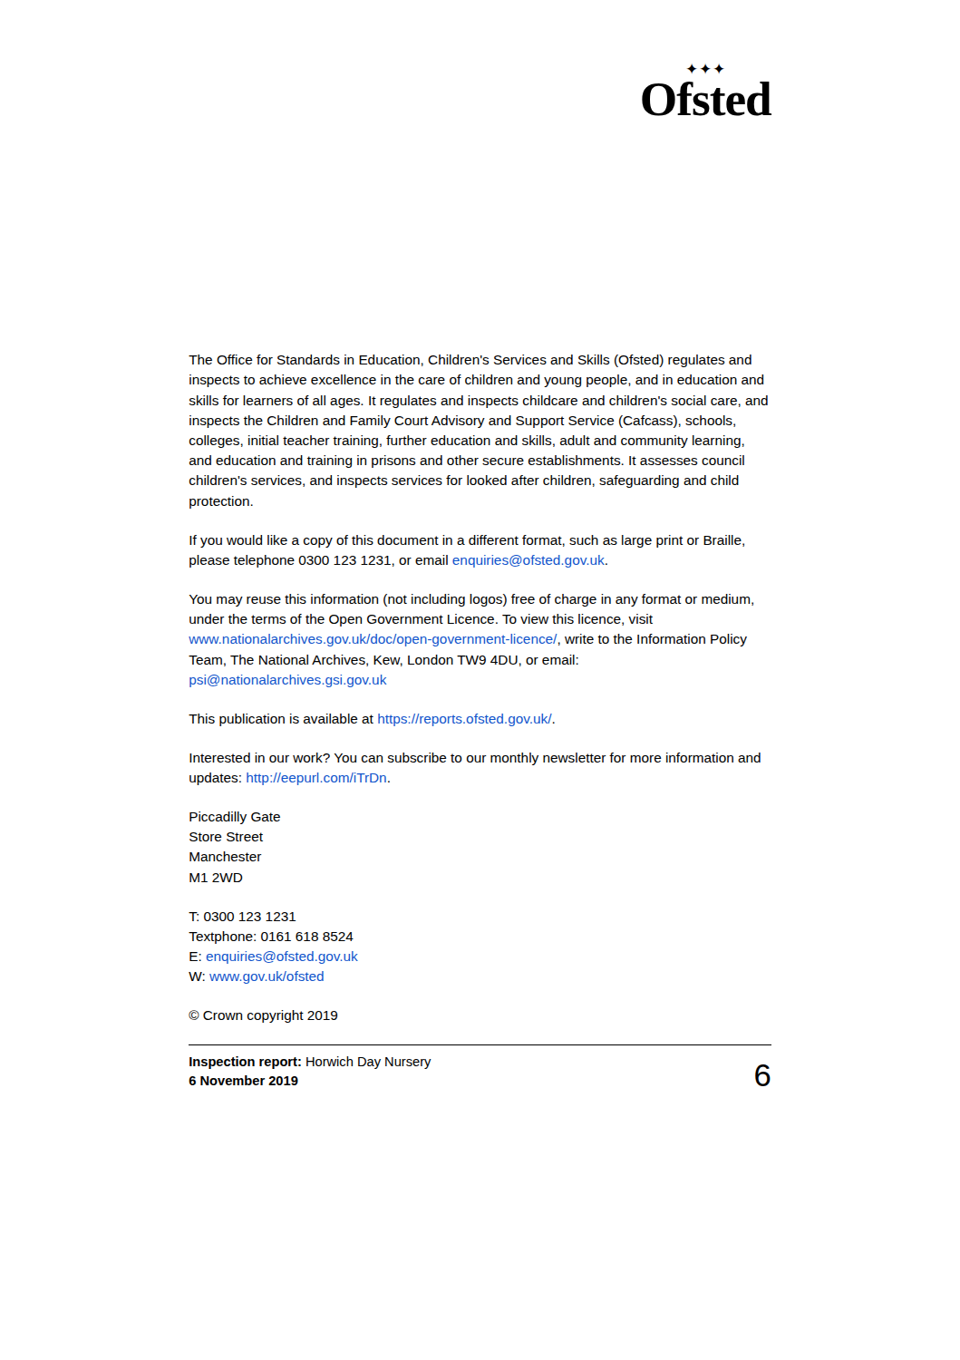✦✦✦ Ofsted
The Office for Standards in Education, Children's Services and Skills (Ofsted) regulates and inspects to achieve excellence in the care of children and young people, and in education and skills for learners of all ages. It regulates and inspects childcare and children's social care, and inspects the Children and Family Court Advisory and Support Service (Cafcass), schools, colleges, initial teacher training, further education and skills, adult and community learning, and education and training in prisons and other secure establishments. It assesses council children's services, and inspects services for looked after children, safeguarding and child protection.
If you would like a copy of this document in a different format, such as large print or Braille, please telephone 0300 123 1231, or email enquiries@ofsted.gov.uk.
You may reuse this information (not including logos) free of charge in any format or medium, under the terms of the Open Government Licence. To view this licence, visit www.nationalarchives.gov.uk/doc/open-government-licence/, write to the Information Policy Team, The National Archives, Kew, London TW9 4DU, or email: psi@nationalarchives.gsi.gov.uk
This publication is available at https://reports.ofsted.gov.uk/.
Interested in our work? You can subscribe to our monthly newsletter for more information and updates: http://eepurl.com/iTrDn.
Piccadilly Gate
Store Street
Manchester
M1 2WD
T: 0300 123 1231
Textphone: 0161 618 8524
E: enquiries@ofsted.gov.uk
W: www.gov.uk/ofsted
© Crown copyright 2019
Inspection report: Horwich Day Nursery
6 November 2019
6